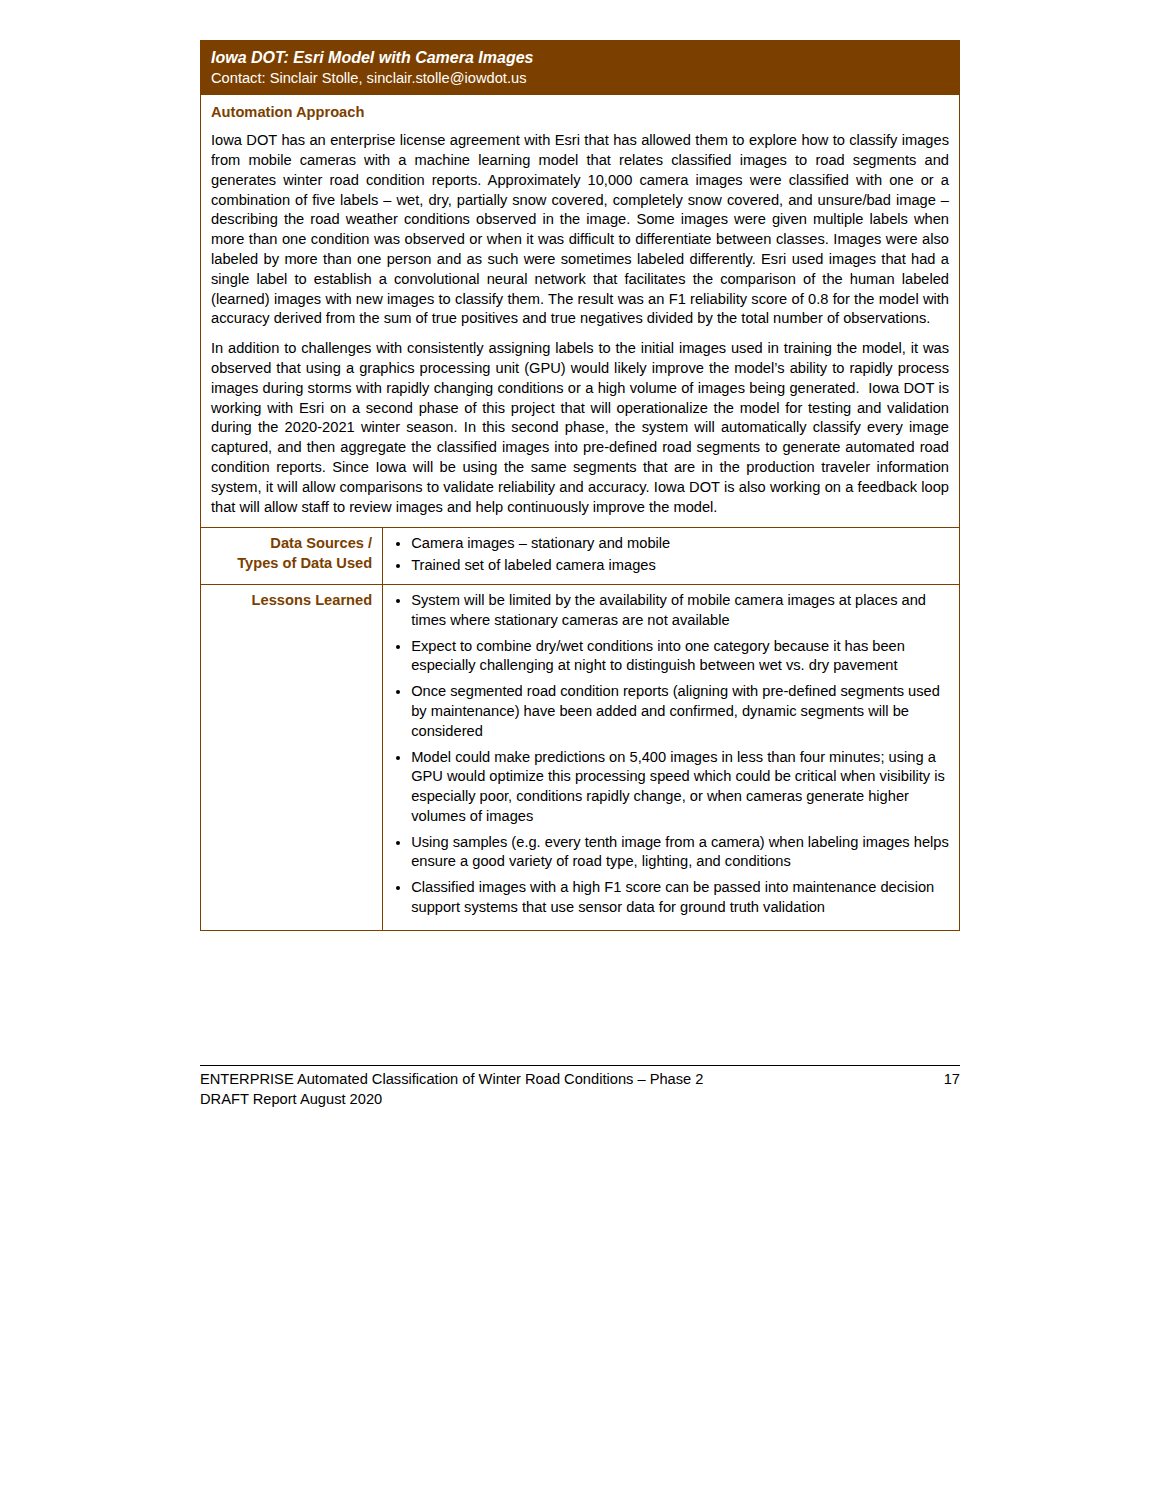| Iowa DOT: Esri Model with Camera Images Contact: Sinclair Stolle, sinclair.stolle@iowdot.us |
| Automation Approach Iowa DOT has an enterprise license agreement with Esri that has allowed them to explore how to classify images from mobile cameras with a machine learning model that relates classified images to road segments and generates winter road condition reports. Approximately 10,000 camera images were classified with one or a combination of five labels – wet, dry, partially snow covered, completely snow covered, and unsure/bad image – describing the road weather conditions observed in the image. Some images were given multiple labels when more than one condition was observed or when it was difficult to differentiate between classes. Images were also labeled by more than one person and as such were sometimes labeled differently. Esri used images that had a single label to establish a convolutional neural network that facilitates the comparison of the human labeled (learned) images with new images to classify them. The result was an F1 reliability score of 0.8 for the model with accuracy derived from the sum of true positives and true negatives divided by the total number of observations. In addition to challenges with consistently assigning labels to the initial images used in training the model, it was observed that using a graphics processing unit (GPU) would likely improve the model’s ability to rapidly process images during storms with rapidly changing conditions or a high volume of images being generated. Iowa DOT is working with Esri on a second phase of this project that will operationalize the model for testing and validation during the 2020-2021 winter season. In this second phase, the system will automatically classify every image captured, and then aggregate the classified images into pre-defined road segments to generate automated road condition reports. Since Iowa will be using the same segments that are in the production traveler information system, it will allow comparisons to validate reliability and accuracy. Iowa DOT is also working on a feedback loop that will allow staff to review images and help continuously improve the model. |
| Data Sources / Types of Data Used | Camera images – stationary and mobile Trained set of labeled camera images |
| Lessons Learned | System will be limited by the availability of mobile camera images at places and times where stationary cameras are not available Expect to combine dry/wet conditions into one category because it has been especially challenging at night to distinguish between wet vs. dry pavement Once segmented road condition reports (aligning with pre-defined segments used by maintenance) have been added and confirmed, dynamic segments will be considered Model could make predictions on 5,400 images in less than four minutes; using a GPU would optimize this processing speed which could be critical when visibility is especially poor, conditions rapidly change, or when cameras generate higher volumes of images Using samples (e.g. every tenth image from a camera) when labeling images helps ensure a good variety of road type, lighting, and conditions Classified images with a high F1 score can be passed into maintenance decision support systems that use sensor data for ground truth validation |
| ENTERPRISE Automated Classification of Winter Road Conditions – Phase 2 DRAFT Report August 2020 | 17 |